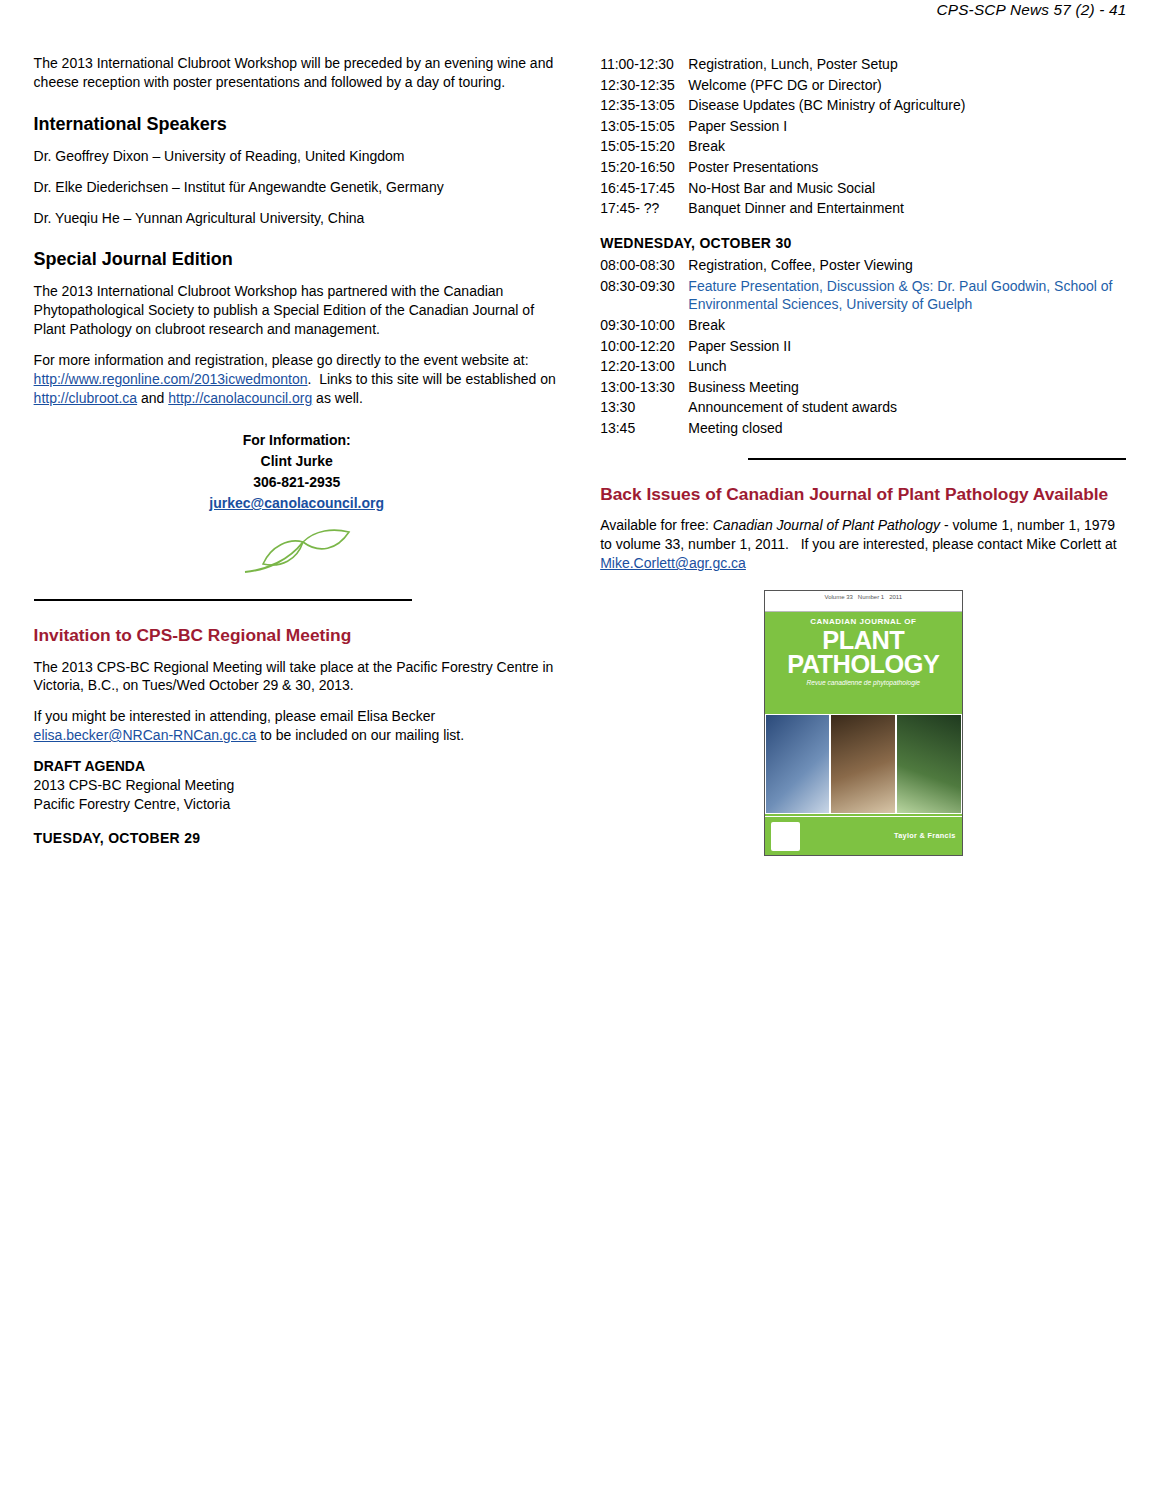CPS-SCP News 57 (2) - 41
The 2013 International Clubroot Workshop will be preceded by an evening wine and cheese reception with poster presentations and followed by a day of touring.
International Speakers
Dr. Geoffrey Dixon – University of Reading, United Kingdom
Dr. Elke Diederichsen – Institut für Angewandte Genetik, Germany
Dr. Yueqiu He – Yunnan Agricultural University, China
Special Journal Edition
The 2013 International Clubroot Workshop has partnered with the Canadian Phytopathological Society to publish a Special Edition of the Canadian Journal of Plant Pathology on clubroot research and management.
For more information and registration, please go directly to the event website at: http://www.regonline.com/2013icwedmonton. Links to this site will be established on http://clubroot.ca and http://canolacouncil.org as well.
For Information:
Clint Jurke
306-821-2935
jurkec@canolacouncil.org
Invitation to CPS-BC Regional Meeting
The 2013 CPS-BC Regional Meeting will take place at the Pacific Forestry Centre in Victoria, B.C., on Tues/Wed October 29 & 30, 2013.
If you might be interested in attending, please email Elisa Becker elisa.becker@NRCan-RNCan.gc.ca to be included on our mailing list.
DRAFT AGENDA
2013 CPS-BC Regional Meeting
Pacific Forestry Centre, Victoria
TUESDAY, OCTOBER 29
| 11:00-12:30 | Registration, Lunch, Poster Setup |
| 12:30-12:35 | Welcome (PFC DG or Director) |
| 12:35-13:05 | Disease Updates (BC Ministry of Agriculture) |
| 13:05-15:05 | Paper Session I |
| 15:05-15:20 | Break |
| 15:20-16:50 | Poster Presentations |
| 16:45-17:45 | No-Host Bar and Music Social |
| 17:45- ?? | Banquet Dinner and Entertainment |
WEDNESDAY, OCTOBER 30
| 08:00-08:30 | Registration, Coffee, Poster Viewing |
| 08:30-09:30 | Feature Presentation, Discussion & Qs: Dr. Paul Goodwin, School of Environmental Sciences, University of Guelph |
| 09:30-10:00 | Break |
| 10:00-12:20 | Paper Session II |
| 12:20-13:00 | Lunch |
| 13:00-13:30 | Business Meeting |
| 13:30 | Announcement of student awards |
| 13:45 | Meeting closed |
Back Issues of Canadian Journal of Plant Pathology Available
Available for free: Canadian Journal of Plant Pathology - volume 1, number 1, 1979 to volume 33, number 1, 2011. If you are interested, please contact Mike Corlett at Mike.Corlett@agr.gc.ca
Volume 33 Number 1 2011
CANADIAN JOURNAL OF PLANT PATHOLOGY
Revue canadienne de phytopathologie
Taylor & Francis